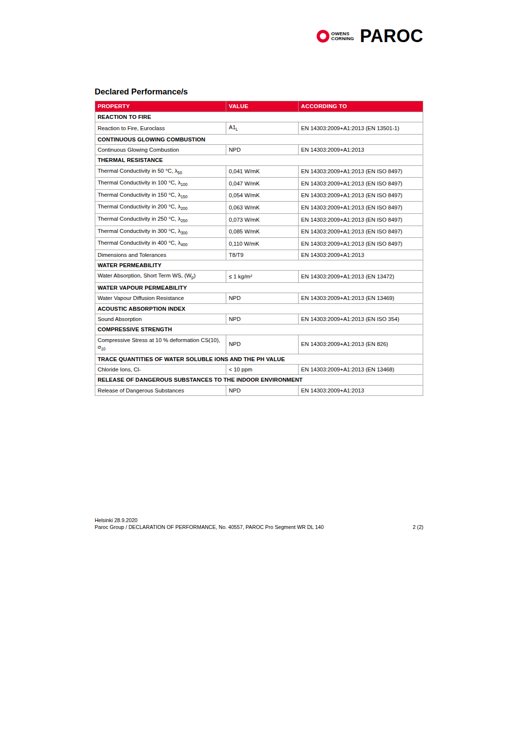OWENS
CORNING
PAROC
Declared Performance/s
| PROPERTY | VALUE | ACCORDING TO |
| --- | --- | --- |
| REACTION TO FIRE |
| Reaction to Fire, Euroclass | A1 L | EN 14303:2009+A1:2013 (EN 13501-1) |
| CONTINUOUS GLOWING COMBUSTION |
| Continuous Glowing Combustion | NPD | EN 14303:2009+A1:2013 |
| THERMAL RESISTANCE |
| Thermal Conductivity in 50 °C, λ 50 | 0,041 W/mK | EN 14303:2009+A1:2013 (EN ISO 8497) |
| Thermal Conductivity in 100 °C, λ 100 | 0,047 W/mK | EN 14303:2009+A1:2013 (EN ISO 8497) |
| Thermal Conductivity in 150 °C, λ 150 | 0,054 W/mK | EN 14303:2009+A1:2013 (EN ISO 8497) |
| Thermal Conductivity in 200 °C, λ 200 | 0,063 W/mK | EN 14303:2009+A1:2013 (EN ISO 8497) |
| Thermal Conductivity in 250 °C, λ 250 | 0,073 W/mK | EN 14303:2009+A1:2013 (EN ISO 8497) |
| Thermal Conductivity in 300 °C, λ 300 | 0,085 W/mK | EN 14303:2009+A1:2013 (EN ISO 8497) |
| Thermal Conductivity in 400 °C, λ 400 | 0,110 W/mK | EN 14303:2009+A1:2013 (EN ISO 8497) |
| Dimensions and Tolerances | T8/T9 | EN 14303:2009+A1:2013 |
| WATER PERMEABILITY |
| Water Absorption, Short Term WS, (W p ) | ≤ 1 kg/m² | EN 14303:2009+A1:2013 (EN 13472) |
| WATER VAPOUR PERMEABILITY |
| Water Vapour Diffusion Resistance | NPD | EN 14303:2009+A1:2013 (EN 13469) |
| ACOUSTIC ABSORPTION INDEX |
| Sound Absorption | NPD | EN 14303:2009+A1:2013 (EN ISO 354) |
| COMPRESSIVE STRENGTH |
| Compressive Stress at 10 % deformation CS(10), σ 10 | NPD | EN 14303:2009+A1:2013 (EN 826) |
| TRACE QUANTITIES OF WATER SOLUBLE IONS AND THE PH VALUE |
| Chloride Ions, Cl- | < 10 ppm | EN 14303:2009+A1:2013 (EN 13468) |
| RELEASE OF DANGEROUS SUBSTANCES TO THE INDOOR ENVIRONMENT |
| Release of Dangerous Substances | NPD | EN 14303:2009+A1:2013 |
Helsinki 28.9.2020
Paroc Group / DECLARATION OF PERFORMANCE, No. 40557, PAROC Pro Segment WR DL 140
2 (2)